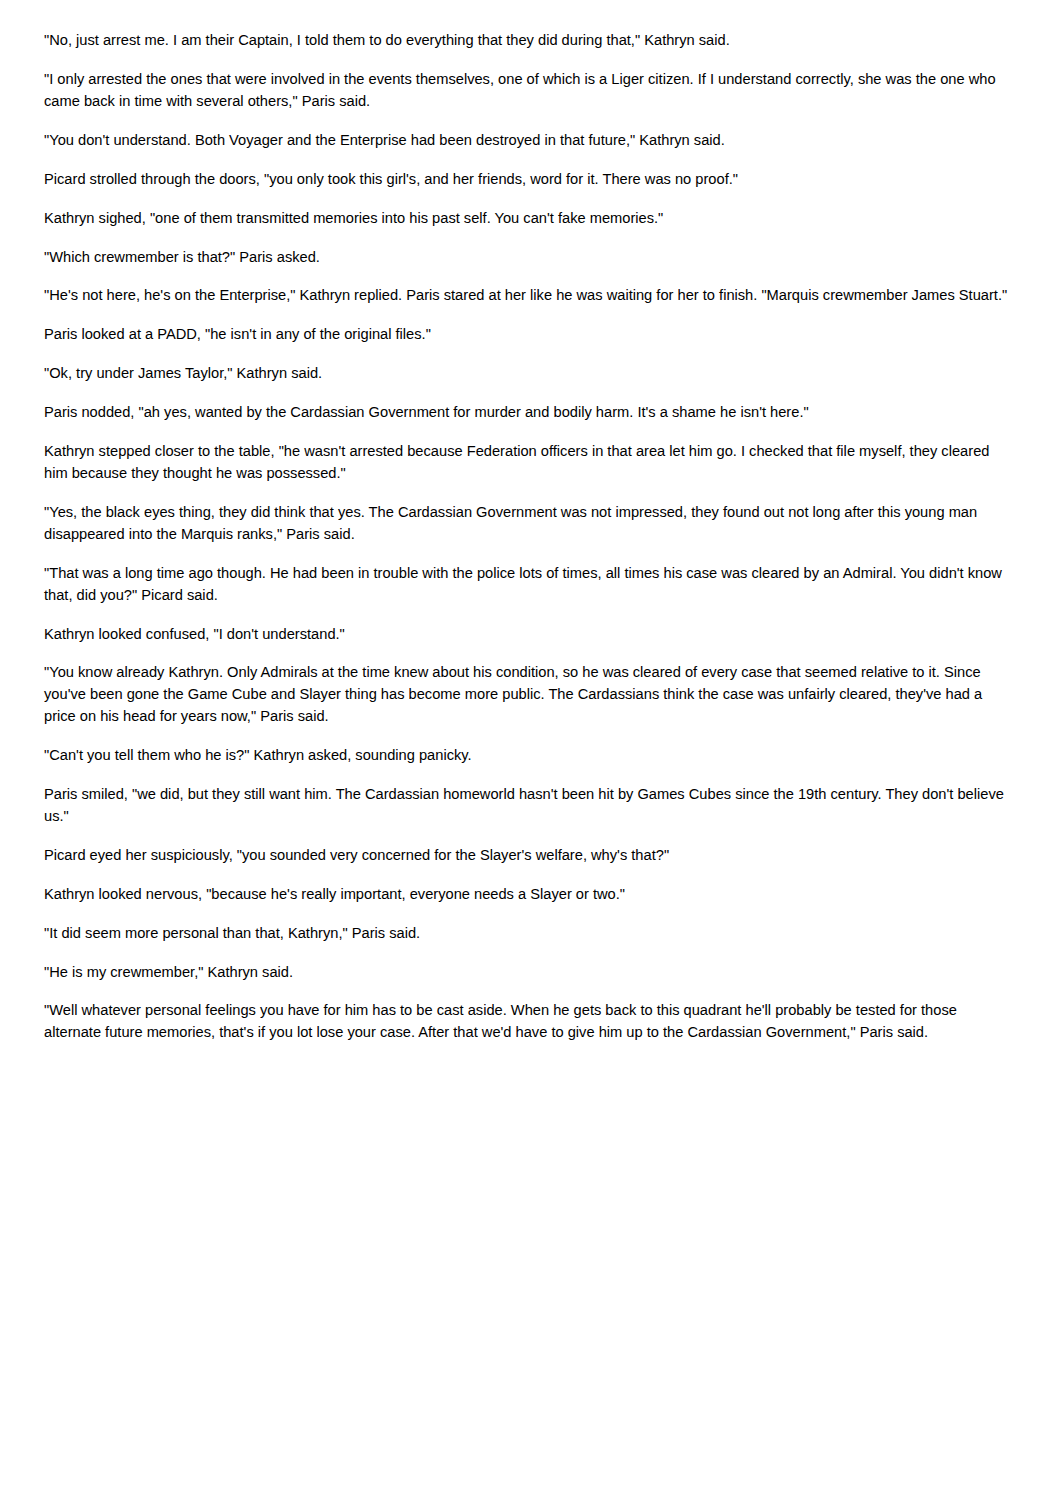"No, just arrest me. I am their Captain, I told them to do everything that they did during that," Kathryn said.
"I only arrested the ones that were involved in the events themselves, one of which is a Liger citizen. If I understand correctly, she was the one who came back in time with several others," Paris said.
"You don't understand. Both Voyager and the Enterprise had been destroyed in that future," Kathryn said.
Picard strolled through the doors, "you only took this girl's, and her friends, word for it. There was no proof."
Kathryn sighed, "one of them transmitted memories into his past self. You can't fake memories."
"Which crewmember is that?" Paris asked.
"He's not here, he's on the Enterprise," Kathryn replied. Paris stared at her like he was waiting for her to finish. "Marquis crewmember James Stuart."
Paris looked at a PADD, "he isn't in any of the original files."
"Ok, try under James Taylor," Kathryn said.
Paris nodded, "ah yes, wanted by the Cardassian Government for murder and bodily harm. It's a shame he isn't here."
Kathryn stepped closer to the table, "he wasn't arrested because Federation officers in that area let him go. I checked that file myself, they cleared him because they thought he was possessed."
"Yes, the black eyes thing, they did think that yes. The Cardassian Government was not impressed, they found out not long after this young man disappeared into the Marquis ranks," Paris said.
"That was a long time ago though. He had been in trouble with the police lots of times, all times his case was cleared by an Admiral. You didn't know that, did you?" Picard said.
Kathryn looked confused, "I don't understand."
"You know already Kathryn. Only Admirals at the time knew about his condition, so he was cleared of every case that seemed relative to it. Since you've been gone the Game Cube and Slayer thing has become more public. The Cardassians think the case was unfairly cleared, they've had a price on his head for years now," Paris said.
"Can't you tell them who he is?" Kathryn asked, sounding panicky.
Paris smiled, "we did, but they still want him. The Cardassian homeworld hasn't been hit by Games Cubes since the 19th century. They don't believe us."
Picard eyed her suspiciously, "you sounded very concerned for the Slayer's welfare, why's that?"
Kathryn looked nervous, "because he's really important, everyone needs a Slayer or two."
"It did seem more personal than that, Kathryn," Paris said.
"He is my crewmember," Kathryn said.
"Well whatever personal feelings you have for him has to be cast aside. When he gets back to this quadrant he'll probably be tested for those alternate future memories, that's if you lot lose your case. After that we'd have to give him up to the Cardassian Government," Paris said.